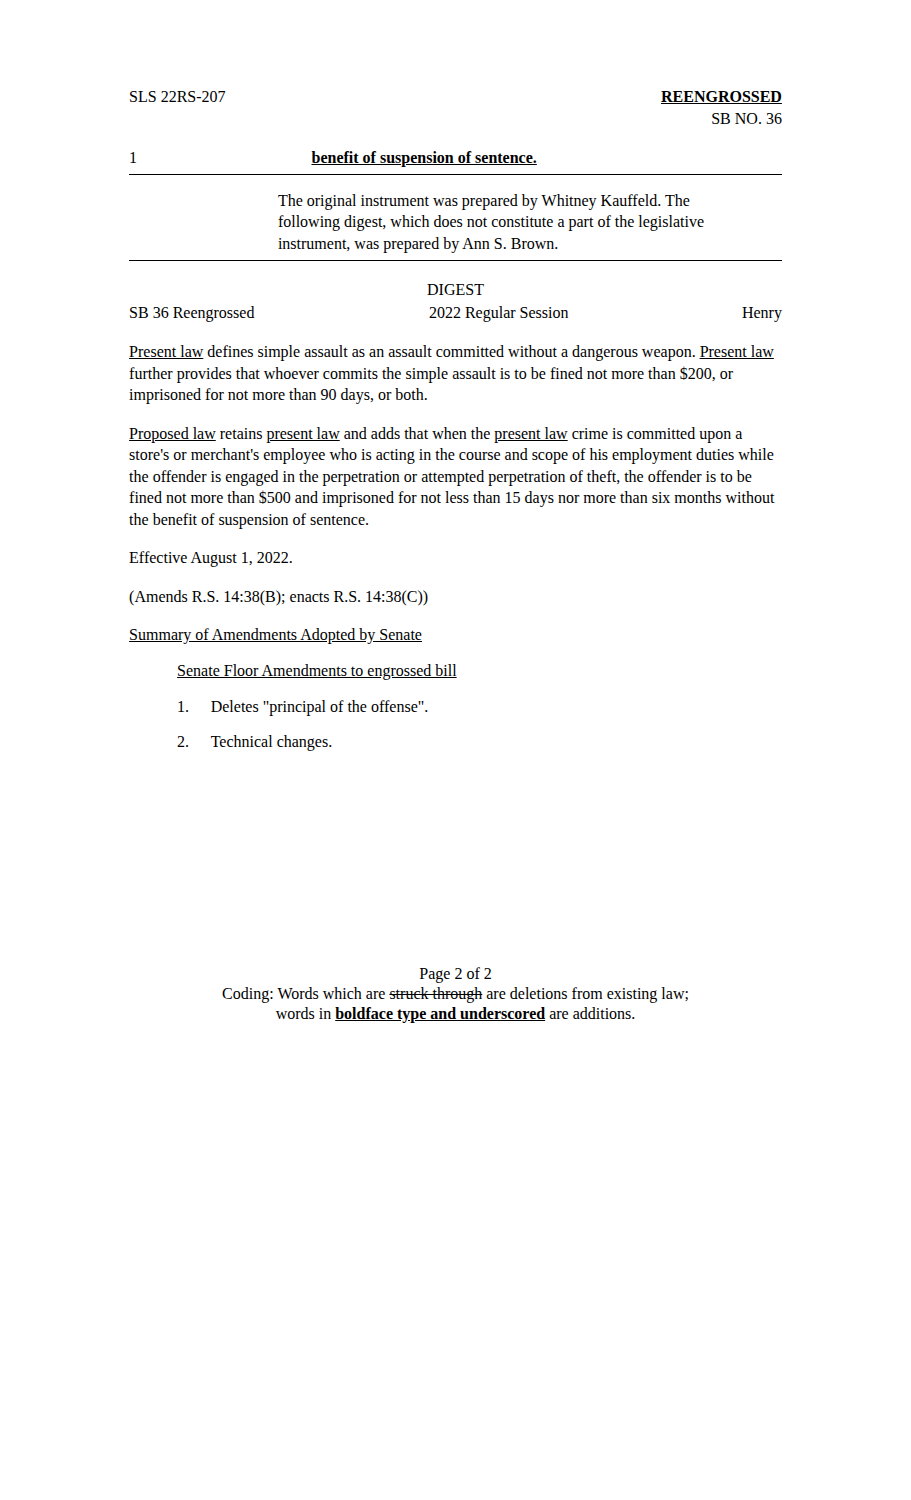SLS 22RS-207
REENGROSSED
SB NO. 36
1 benefit of suspension of sentence.
The original instrument was prepared by Whitney Kauffeld. The following digest, which does not constitute a part of the legislative instrument, was prepared by Ann S. Brown.
DIGEST
SB 36 Reengrossed
2022 Regular Session
Henry
Present law defines simple assault as an assault committed without a dangerous weapon. Present law further provides that whoever commits the simple assault is to be fined not more than $200, or imprisoned for not more than 90 days, or both.
Proposed law retains present law and adds that when the present law crime is committed upon a store's or merchant's employee who is acting in the course and scope of his employment duties while the offender is engaged in the perpetration or attempted perpetration of theft, the offender is to be fined not more than $500 and imprisoned for not less than 15 days nor more than six months without the benefit of suspension of sentence.
Effective August 1, 2022.
(Amends R.S. 14:38(B); enacts R.S. 14:38(C))
Summary of Amendments Adopted by Senate
Senate Floor Amendments to engrossed bill
1. Deletes "principal of the offense".
2. Technical changes.
Page 2 of 2
Coding: Words which are struck through are deletions from existing law;
words in boldface type and underscored are additions.